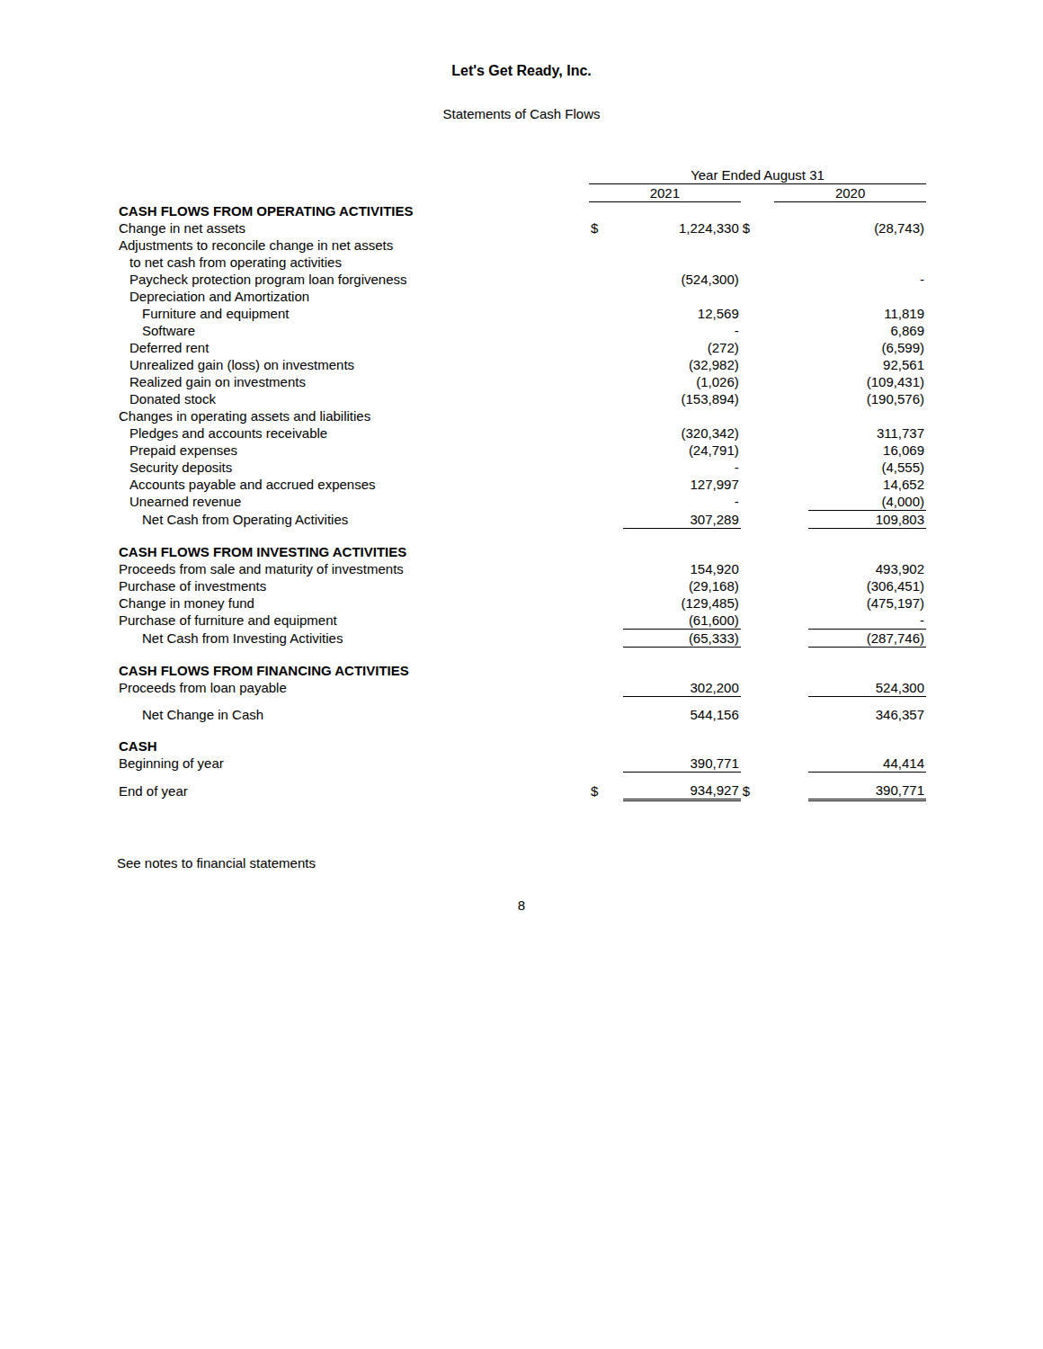Let's Get Ready, Inc.
Statements of Cash Flows
| | Year Ended August 31 |
| | 2021 | | 2020 |
| CASH FLOWS FROM OPERATING ACTIVITIES | | | | | |
| Change in net assets | $ | 1,224,330 | $ | | (28,743) |
| Adjustments to reconcile change in net assets | | | | | |
| to net cash from operating activities | | | | | |
| Paycheck protection program loan forgiveness | | (524,300) | | | - |
| Depreciation and Amortization | | | | | |
| Furniture and equipment | | 12,569 | | | 11,819 |
| Software | | - | | | 6,869 |
| Deferred rent | | (272) | | | (6,599) |
| Unrealized gain (loss) on investments | | (32,982) | | | 92,561 |
| Realized gain on investments | | (1,026) | | | (109,431) |
| Donated stock | | (153,894) | | | (190,576) |
| Changes in operating assets and liabilities | | | | | |
| Pledges and accounts receivable | | (320,342) | | | 311,737 |
| Prepaid expenses | | (24,791) | | | 16,069 |
| Security deposits | | - | | | (4,555) |
| Accounts payable and accrued expenses | | 127,997 | | | 14,652 |
| Unearned revenue | | - | | | (4,000) |
| Net Cash from Operating Activities | | 307,289 | | | 109,803 |
| CASH FLOWS FROM INVESTING ACTIVITIES | | | | | |
| Proceeds from sale and maturity of investments | | 154,920 | | | 493,902 |
| Purchase of investments | | (29,168) | | | (306,451) |
| Change in money fund | | (129,485) | | | (475,197) |
| Purchase of furniture and equipment | | (61,600) | | | - |
| Net Cash from Investing Activities | | (65,333) | | | (287,746) |
| CASH FLOWS FROM FINANCING ACTIVITIES | | | | | |
| Proceeds from loan payable | | 302,200 | | | 524,300 |
| Net Change in Cash | | 544,156 | | | 346,357 |
| CASH | | | | | |
| Beginning of year | | 390,771 | | | 44,414 |
| End of year | $ | 934,927 | $ | | 390,771 |
See notes to financial statements
8